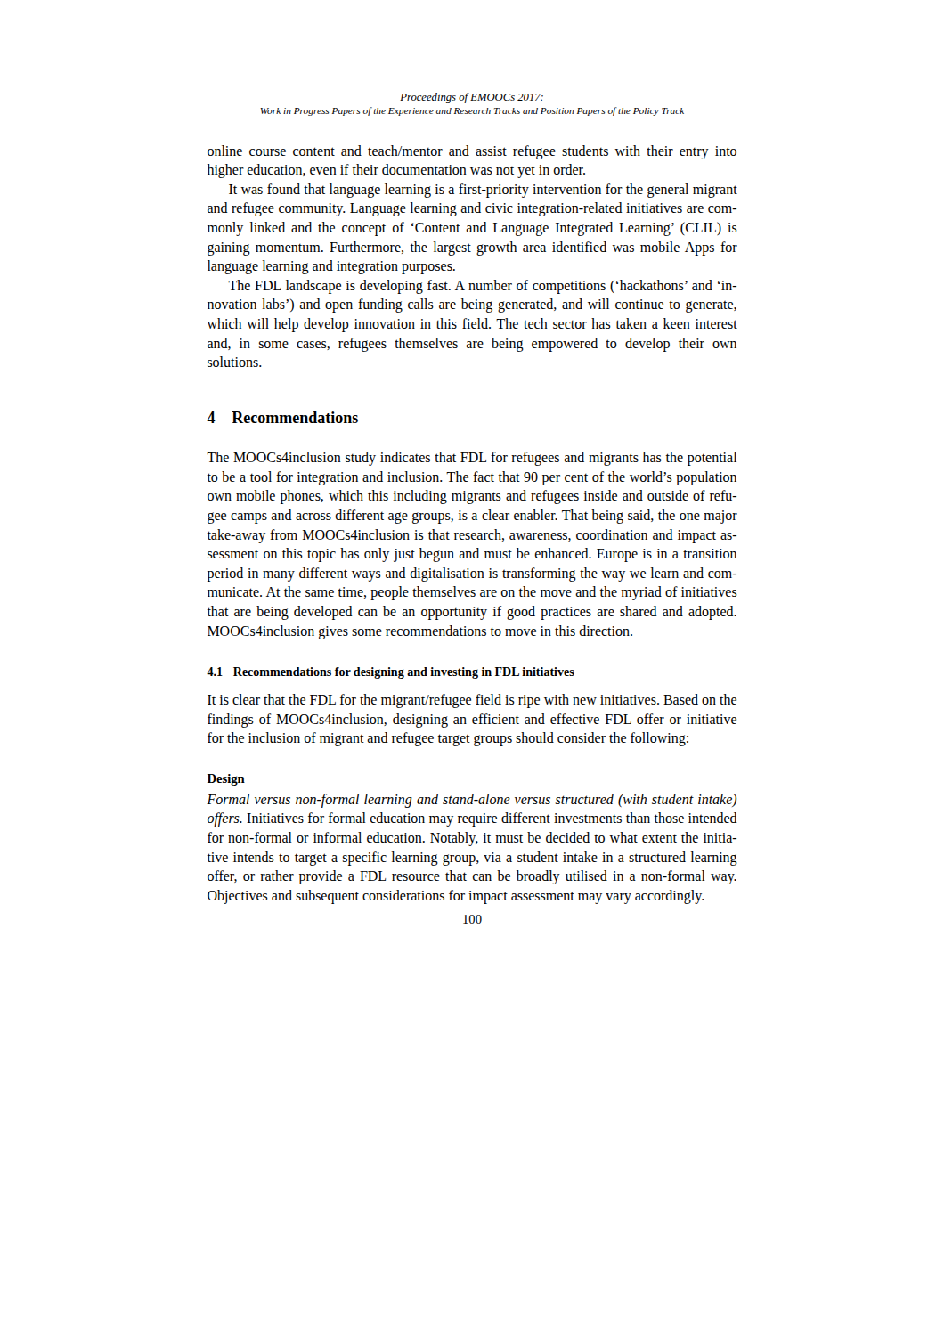Proceedings of EMOOCs 2017: Work in Progress Papers of the Experience and Research Tracks and Position Papers of the Policy Track
online course content and teach/mentor and assist refugee students with their entry into higher education, even if their documentation was not yet in order.
It was found that language learning is a first-priority intervention for the general migrant and refugee community. Language learning and civic integration-related initiatives are commonly linked and the concept of ‘Content and Language Integrated Learning’ (CLIL) is gaining momentum. Furthermore, the largest growth area identified was mobile Apps for language learning and integration purposes.
The FDL landscape is developing fast. A number of competitions (‘hackathons’ and ‘innovation labs’) and open funding calls are being generated, and will continue to generate, which will help develop innovation in this field. The tech sector has taken a keen interest and, in some cases, refugees themselves are being empowered to develop their own solutions.
4 Recommendations
The MOOCs4inclusion study indicates that FDL for refugees and migrants has the potential to be a tool for integration and inclusion. The fact that 90 per cent of the world’s population own mobile phones, which this including migrants and refugees inside and outside of refugee camps and across different age groups, is a clear enabler. That being said, the one major take-away from MOOCs4inclusion is that research, awareness, coordination and impact assessment on this topic has only just begun and must be enhanced. Europe is in a transition period in many different ways and digitalisation is transforming the way we learn and communicate. At the same time, people themselves are on the move and the myriad of initiatives that are being developed can be an opportunity if good practices are shared and adopted. MOOCs4inclusion gives some recommendations to move in this direction.
4.1 Recommendations for designing and investing in FDL initiatives
It is clear that the FDL for the migrant/refugee field is ripe with new initiatives. Based on the findings of MOOCs4inclusion, designing an efficient and effective FDL offer or initiative for the inclusion of migrant and refugee target groups should consider the following:
Design
Formal versus non-formal learning and stand-alone versus structured (with student intake) offers. Initiatives for formal education may require different investments than those intended for non-formal or informal education. Notably, it must be decided to what extent the initiative intends to target a specific learning group, via a student intake in a structured learning offer, or rather provide a FDL resource that can be broadly utilised in a non-formal way. Objectives and subsequent considerations for impact assessment may vary accordingly.
100